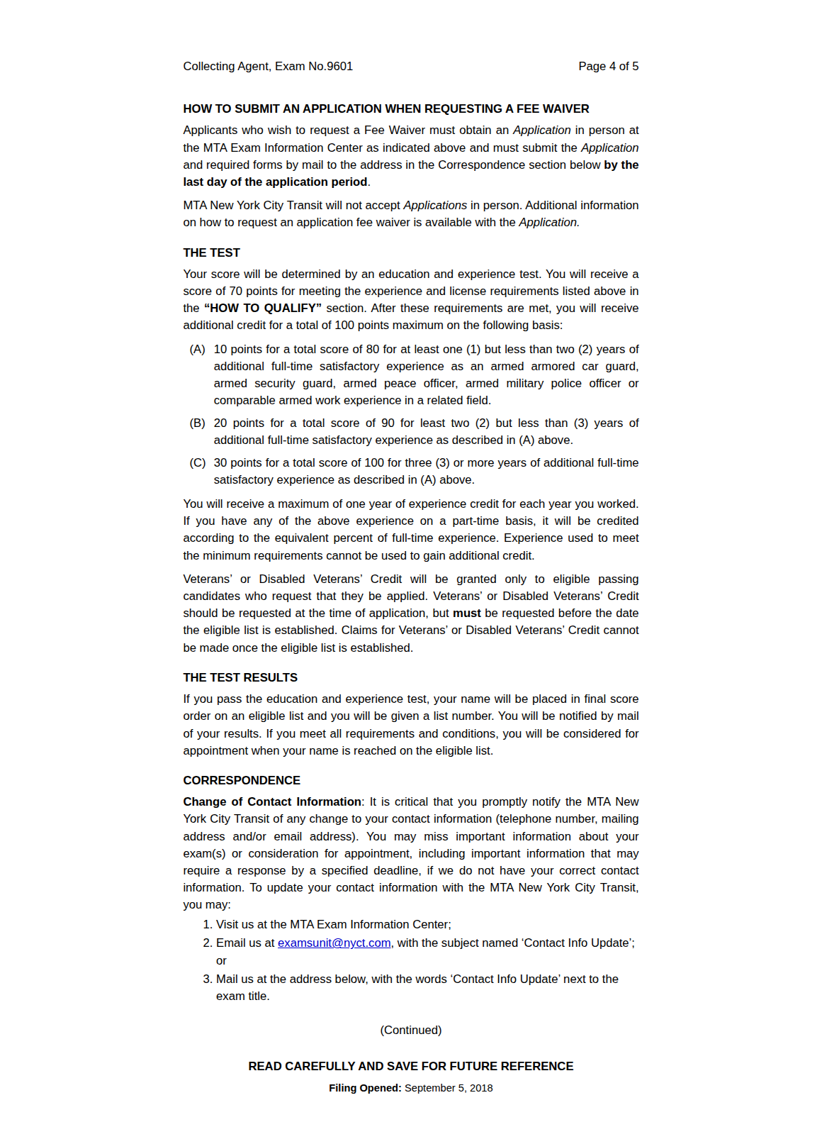Collecting Agent, Exam No.9601
Page 4 of 5
How to Submit an Application When Requesting a Fee Waiver
Applicants who wish to request a Fee Waiver must obtain an Application in person at the MTA Exam Information Center as indicated above and must submit the Application and required forms by mail to the address in the Correspondence section below by the last day of the application period.
MTA New York City Transit will not accept Applications in person. Additional information on how to request an application fee waiver is available with the Application.
The Test
Your score will be determined by an education and experience test. You will receive a score of 70 points for meeting the experience and license requirements listed above in the “HOW TO QUALIFY” section. After these requirements are met, you will receive additional credit for a total of 100 points maximum on the following basis:
(A) 10 points for a total score of 80 for at least one (1) but less than two (2) years of additional full-time satisfactory experience as an armed armored car guard, armed security guard, armed peace officer, armed military police officer or comparable armed work experience in a related field.
(B) 20 points for a total score of 90 for least two (2) but less than (3) years of additional full-time satisfactory experience as described in (A) above.
(C) 30 points for a total score of 100 for three (3) or more years of additional full-time satisfactory experience as described in (A) above.
You will receive a maximum of one year of experience credit for each year you worked. If you have any of the above experience on a part-time basis, it will be credited according to the equivalent percent of full-time experience. Experience used to meet the minimum requirements cannot be used to gain additional credit.
Veterans’ or Disabled Veterans’ Credit will be granted only to eligible passing candidates who request that they be applied. Veterans’ or Disabled Veterans’ Credit should be requested at the time of application, but must be requested before the date the eligible list is established. Claims for Veterans’ or Disabled Veterans’ Credit cannot be made once the eligible list is established.
The Test Results
If you pass the education and experience test, your name will be placed in final score order on an eligible list and you will be given a list number. You will be notified by mail of your results. If you meet all requirements and conditions, you will be considered for appointment when your name is reached on the eligible list.
Correspondence
Change of Contact Information: It is critical that you promptly notify the MTA New York City Transit of any change to your contact information (telephone number, mailing address and/or email address). You may miss important information about your exam(s) or consideration for appointment, including important information that may require a response by a specified deadline, if we do not have your correct contact information. To update your contact information with the MTA New York City Transit, you may:
Visit us at the MTA Exam Information Center;
Email us at examsunit@nyct.com, with the subject named ‘Contact Info Update’; or
Mail us at the address below, with the words ‘Contact Info Update’ next to the exam title.
(Continued)
Read Carefully and Save for Future Reference
Filing Opened: September 5, 2018